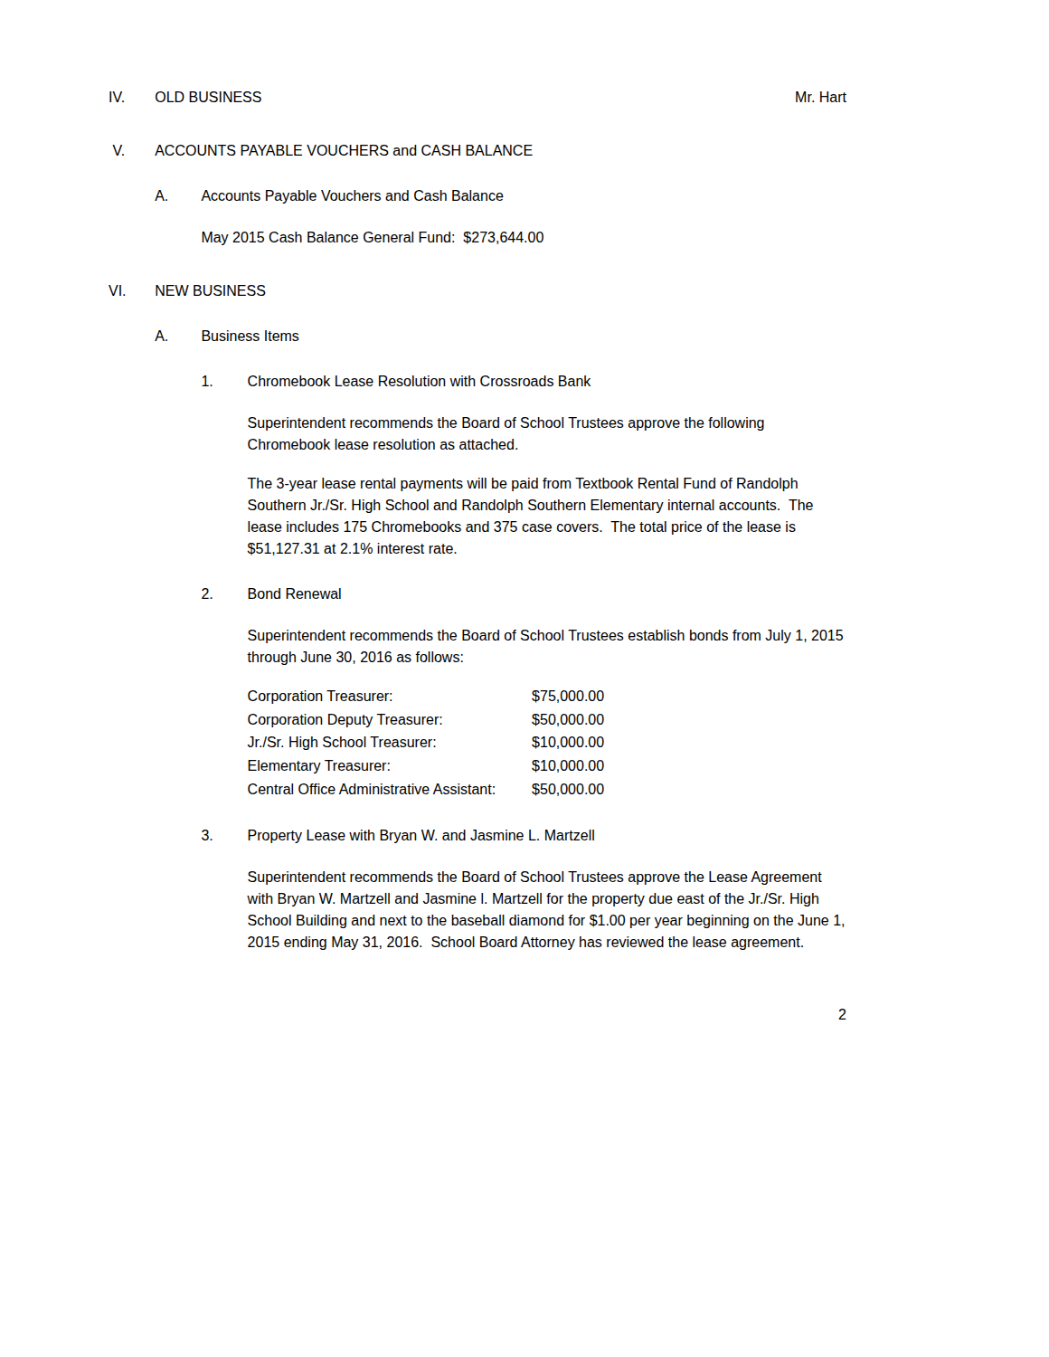IV. OLD BUSINESS Mr. Hart
V. ACCOUNTS PAYABLE VOUCHERS and CASH BALANCE
A. Accounts Payable Vouchers and Cash Balance
May 2015 Cash Balance General Fund: $273,644.00
VI. NEW BUSINESS
A. Business Items
1. Chromebook Lease Resolution with Crossroads Bank
Superintendent recommends the Board of School Trustees approve the following Chromebook lease resolution as attached.
The 3-year lease rental payments will be paid from Textbook Rental Fund of Randolph Southern Jr./Sr. High School and Randolph Southern Elementary internal accounts. The lease includes 175 Chromebooks and 375 case covers. The total price of the lease is $51,127.31 at 2.1% interest rate.
2. Bond Renewal
Superintendent recommends the Board of School Trustees establish bonds from July 1, 2015 through June 30, 2016 as follows:
| Corporation Treasurer: | $75,000.00 |
| Corporation Deputy Treasurer: | $50,000.00 |
| Jr./Sr. High School Treasurer: | $10,000.00 |
| Elementary Treasurer: | $10,000.00 |
| Central Office Administrative Assistant: | $50,000.00 |
3. Property Lease with Bryan W. and Jasmine L. Martzell
Superintendent recommends the Board of School Trustees approve the Lease Agreement with Bryan W. Martzell and Jasmine l. Martzell for the property due east of the Jr./Sr. High School Building and next to the baseball diamond for $1.00 per year beginning on the June 1, 2015 ending May 31, 2016. School Board Attorney has reviewed the lease agreement.
2